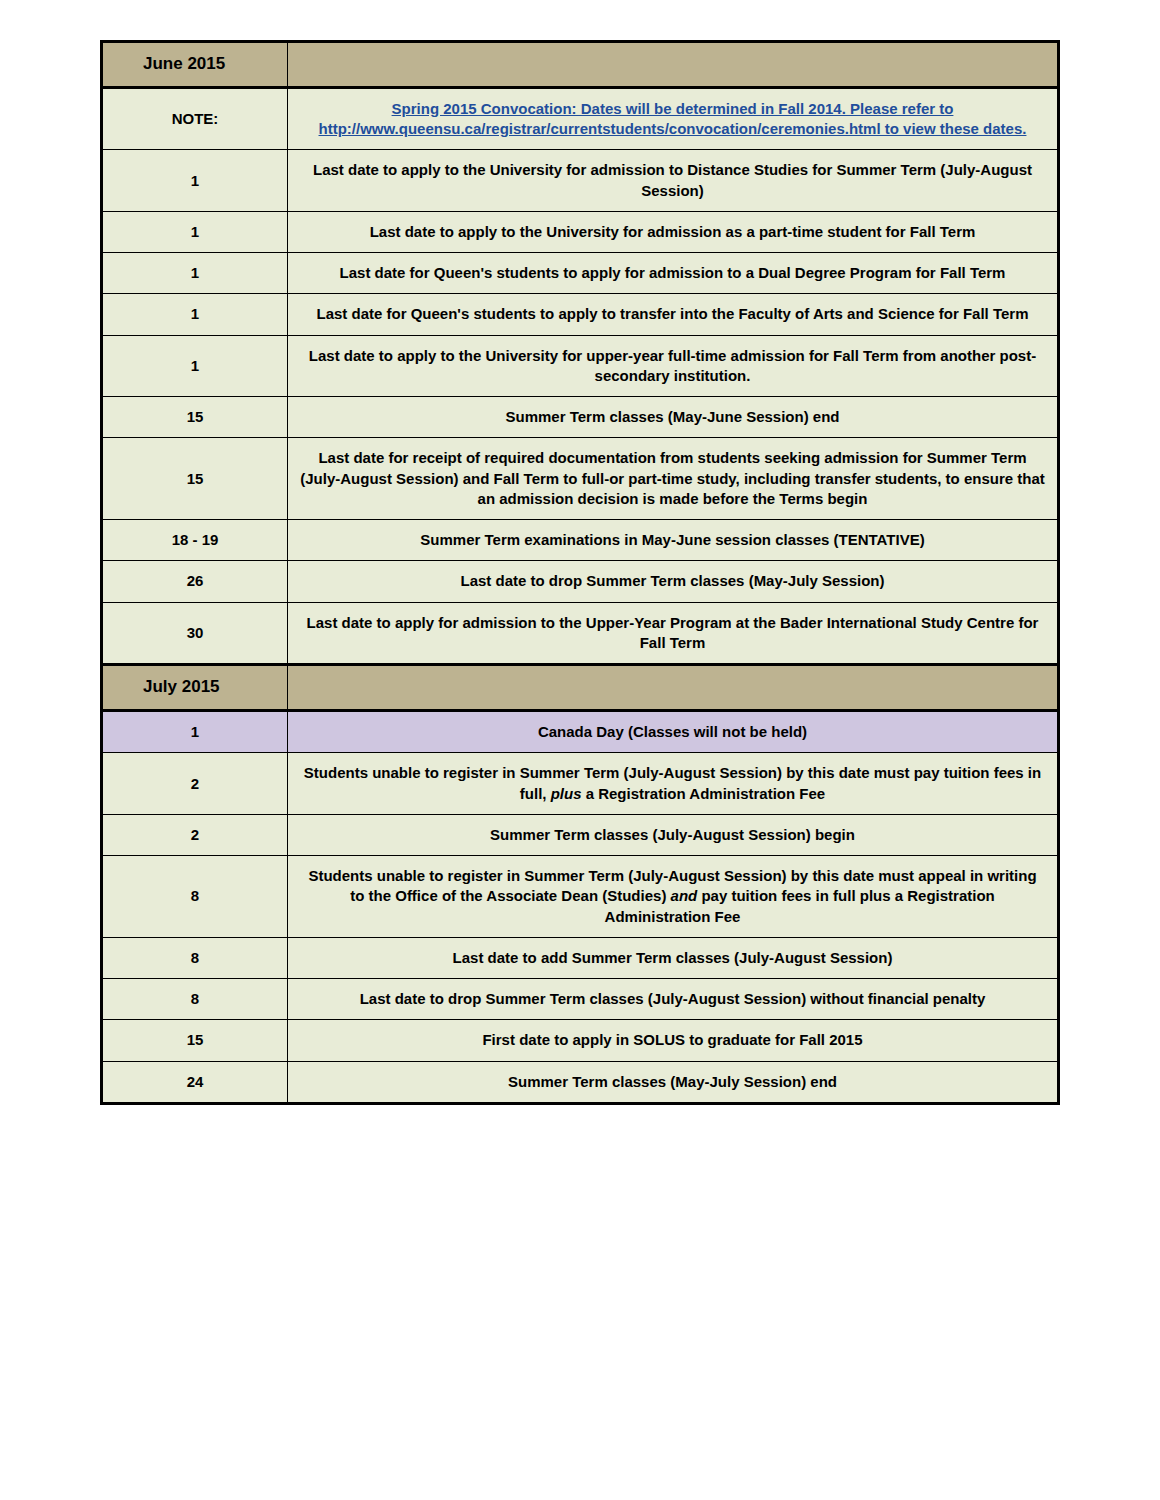| June 2015 | |
| NOTE: | Spring 2015 Convocation: Dates will be determined in Fall 2014. Please refer to http://www.queensu.ca/registrar/currentstudents/convocation/ceremonies.html to view these dates. |
| 1 | Last date to apply to the University for admission to Distance Studies for Summer Term (July-August Session) |
| 1 | Last date to apply to the University for admission as a part-time student for Fall Term |
| 1 | Last date for Queen's students to apply for admission to a Dual Degree Program for Fall Term |
| 1 | Last date for Queen's students to apply to transfer into the Faculty of Arts and Science for Fall Term |
| 1 | Last date to apply to the University for upper-year full-time admission for Fall Term from another post-secondary institution. |
| 15 | Summer Term classes (May-June Session) end |
| 15 | Last date for receipt of required documentation from students seeking admission for Summer Term (July-August Session) and Fall Term to full-or part-time study, including transfer students, to ensure that an admission decision is made before the Terms begin |
| 18 - 19 | Summer Term examinations in May-June session classes (TENTATIVE) |
| 26 | Last date to drop Summer Term classes (May-July Session) |
| 30 | Last date to apply for admission to the Upper-Year Program at the Bader International Study Centre for Fall Term |
| July 2015 | |
| 1 | Canada Day (Classes will not be held) |
| 2 | Students unable to register in Summer Term (July-August Session) by this date must pay tuition fees in full, plus a Registration Administration Fee |
| 2 | Summer Term classes (July-August Session) begin |
| 8 | Students unable to register in Summer Term (July-August Session) by this date must appeal in writing to the Office of the Associate Dean (Studies) and pay tuition fees in full plus a Registration Administration Fee |
| 8 | Last date to add Summer Term classes (July-August Session) |
| 8 | Last date to drop Summer Term classes (July-August Session) without financial penalty |
| 15 | First date to apply in SOLUS to graduate for Fall 2015 |
| 24 | Summer Term classes (May-July Session) end |